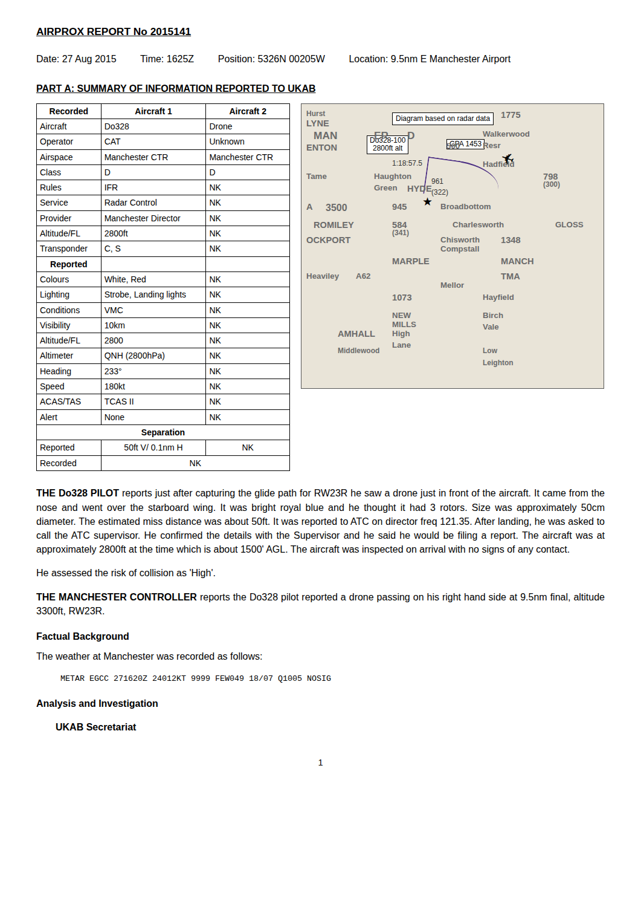AIRPROX REPORT No 2015141
Date: 27 Aug 2015 Time: 1625Z Position: 5326N 00205W Location: 9.5nm E Manchester Airport
PART A: SUMMARY OF INFORMATION REPORTED TO UKAB
| Recorded | Aircraft 1 | Aircraft 2 |
| --- | --- | --- |
| Aircraft | Do328 | Drone |
| Operator | CAT | Unknown |
| Airspace | Manchester CTR | Manchester CTR |
| Class | D | D |
| Rules | IFR | NK |
| Service | Radar Control | NK |
| Provider | Manchester Director | NK |
| Altitude/FL | 2800ft | NK |
| Transponder | C, S | NK |
| Reported | | |
| Colours | White, Red | NK |
| Lighting | Strobe, Landing lights | NK |
| Conditions | VMC | NK |
| Visibility | 10km | NK |
| Altitude/FL | 2800 | NK |
| Altimeter | QNH (2800hPa) | NK |
| Heading | 233° | NK |
| Speed | 180kt | NK |
| ACAS/TAS | TCAS II | NK |
| Alert | None | NK |
| Separation |
| Reported | 50ft V/ 0.1nm H | NK |
| Recorded | NK |
Diagram based on radar data
Do328-100
2800ft alt
CPA 1453
1:18:57.5
961
(322)
★
✈
Hurst
LYNE
MAN
ER
D
ENTON
Tame
Haughton
Green
HYDE
A
3500
945
Broadbottom
ROMILEY
584
(341)
Charlesworth
Chisworth
Compstall
OCKPORT
MARPLE
MANCH
TMA
Heaviley
A62
Mellor
1073
Hayfield
NEW
MILLS
Birch
Vale
AMHALL
High
Lane
Middlewood
Low
Leighton
1775
Walkerwood
Resr
Hadfield
798
(300)
GLOSS
1348
500
THE Do328 PILOT reports just after capturing the glide path for RW23R he saw a drone just in front of the aircraft. It came from the nose and went over the starboard wing. It was bright royal blue and he thought it had 3 rotors. Size was approximately 50cm diameter. The estimated miss distance was about 50ft. It was reported to ATC on director freq 121.35. After landing, he was asked to call the ATC supervisor. He confirmed the details with the Supervisor and he said he would be filing a report. The aircraft was at approximately 2800ft at the time which is about 1500' AGL. The aircraft was inspected on arrival with no signs of any contact.
He assessed the risk of collision as 'High'.
THE MANCHESTER CONTROLLER reports the Do328 pilot reported a drone passing on his right hand side at 9.5nm final, altitude 3300ft, RW23R.
Factual Background
The weather at Manchester was recorded as follows:
METAR EGCC 271620Z 24012KT 9999 FEW049 18/07 Q1005 NOSIG
Analysis and Investigation
UKAB Secretariat
1